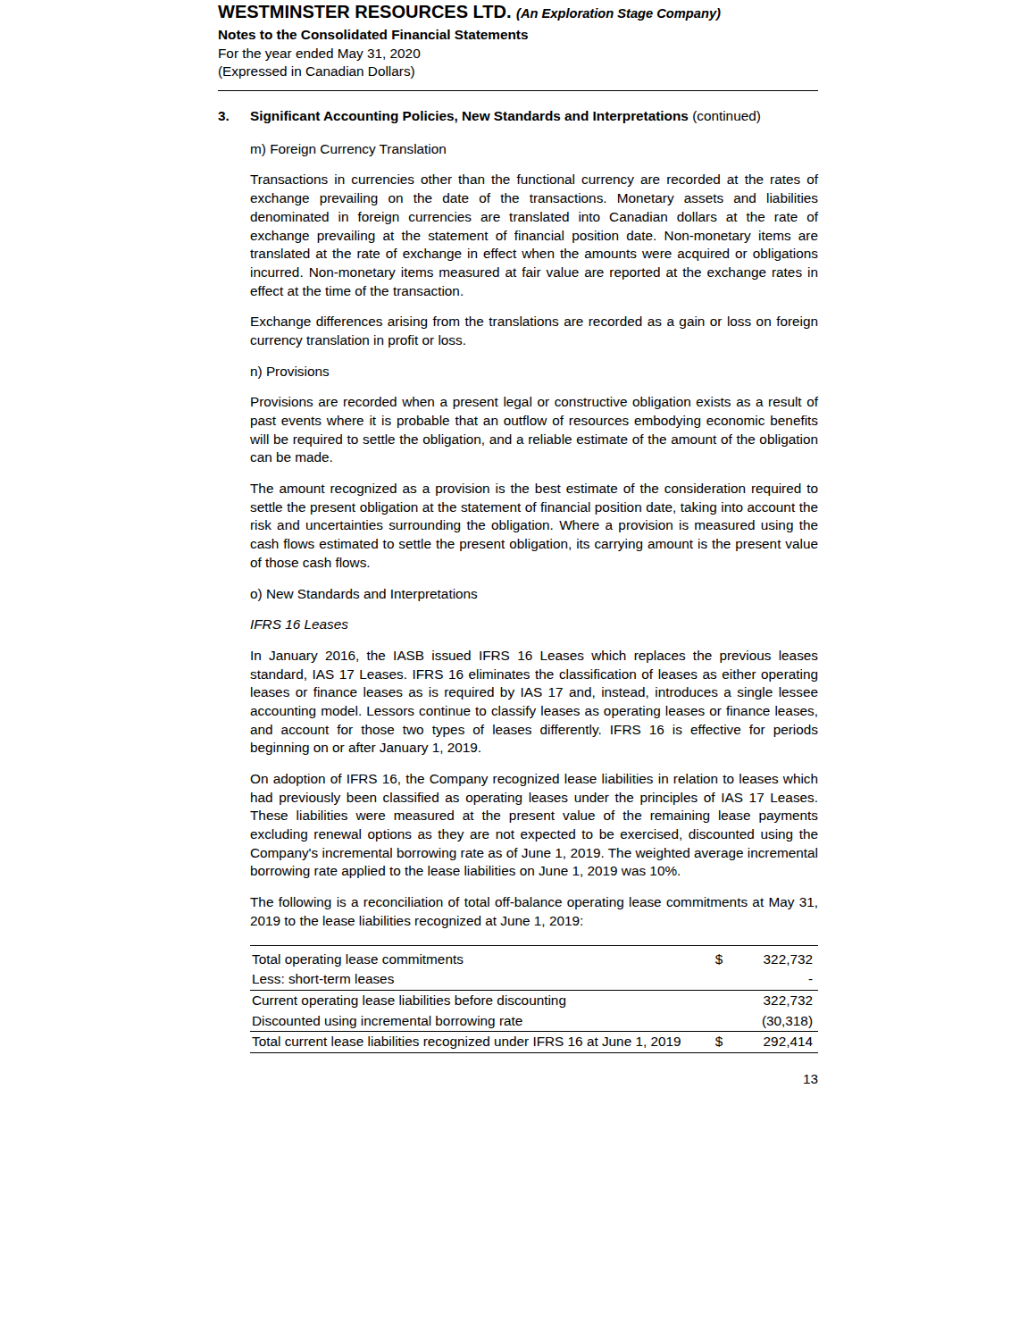WESTMINSTER RESOURCES LTD. (An Exploration Stage Company)
Notes to the Consolidated Financial Statements
For the year ended May 31, 2020
(Expressed in Canadian Dollars)
3.
Significant Accounting Policies, New Standards and Interpretations (continued)
m) Foreign Currency Translation
Transactions in currencies other than the functional currency are recorded at the rates of exchange prevailing on the date of the transactions. Monetary assets and liabilities denominated in foreign currencies are translated into Canadian dollars at the rate of exchange prevailing at the statement of financial position date. Non-monetary items are translated at the rate of exchange in effect when the amounts were acquired or obligations incurred. Non-monetary items measured at fair value are reported at the exchange rates in effect at the time of the transaction.
Exchange differences arising from the translations are recorded as a gain or loss on foreign currency translation in profit or loss.
n) Provisions
Provisions are recorded when a present legal or constructive obligation exists as a result of past events where it is probable that an outflow of resources embodying economic benefits will be required to settle the obligation, and a reliable estimate of the amount of the obligation can be made.
The amount recognized as a provision is the best estimate of the consideration required to settle the present obligation at the statement of financial position date, taking into account the risk and uncertainties surrounding the obligation. Where a provision is measured using the cash flows estimated to settle the present obligation, its carrying amount is the present value of those cash flows.
o) New Standards and Interpretations
IFRS 16 Leases
In January 2016, the IASB issued IFRS 16 Leases which replaces the previous leases standard, IAS 17 Leases. IFRS 16 eliminates the classification of leases as either operating leases or finance leases as is required by IAS 17 and, instead, introduces a single lessee accounting model. Lessors continue to classify leases as operating leases or finance leases, and account for those two types of leases differently. IFRS 16 is effective for periods beginning on or after January 1, 2019.
On adoption of IFRS 16, the Company recognized lease liabilities in relation to leases which had previously been classified as operating leases under the principles of IAS 17 Leases. These liabilities were measured at the present value of the remaining lease payments excluding renewal options as they are not expected to be exercised, discounted using the Company's incremental borrowing rate as of June 1, 2019. The weighted average incremental borrowing rate applied to the lease liabilities on June 1, 2019 was 10%.
The following is a reconciliation of total off-balance operating lease commitments at May 31, 2019 to the lease liabilities recognized at June 1, 2019:
| Total operating lease commitments | $ | 322,732 |
| Less: short-term leases | | - |
| Current operating lease liabilities before discounting | | 322,732 |
| Discounted using incremental borrowing rate | | (30,318) |
| Total current lease liabilities recognized under IFRS 16 at June 1, 2019 | $ | 292,414 |
13